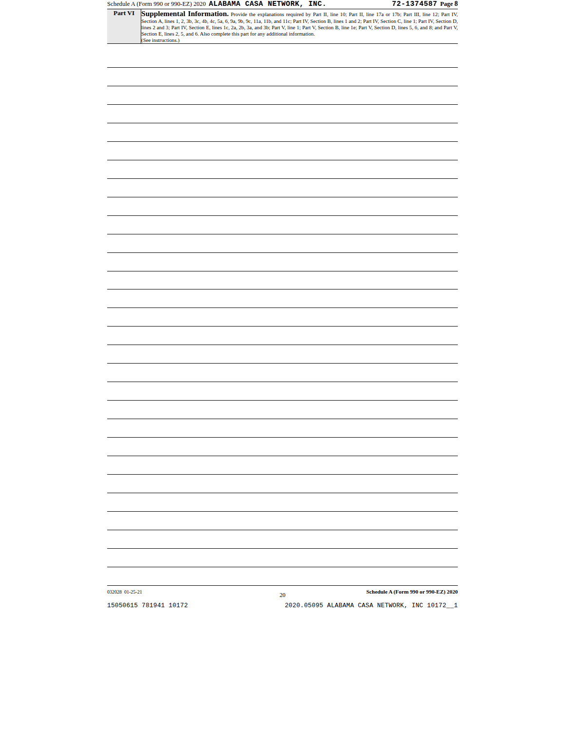Schedule A (Form 990 or 990-EZ) 2020 ALABAMA CASA NETWORK, INC.
72-1374587 Page 8
| Part VI | Supplemental Information. Provide the explanations required by Part II, line 10; Part II, line 17a or 17b; Part III, line 12; Part IV, Section A, lines 1, 2, 3b, 3c, 4b, 4c, 5a, 6, 9a, 9b, 9c, 11a, 11b, and 11c; Part IV, Section B, lines 1 and 2; Part IV, Section C, line 1; Part IV, Section D, lines 2 and 3; Part IV, Section E, lines 1c, 2a, 2b, 3a, and 3b; Part V, line 1; Part V, Section B, line 1e; Part V, Section D, lines 5, 6, and 8; and Part V, Section E, lines 2, 5, and 6. Also complete this part for any additional information. (See instructions.) |
032028 01-25-21
Schedule A (Form 990 or 990-EZ) 2020
20
15050615 781941 10172
2020.05095 ALABAMA CASA NETWORK, INC 10172__1